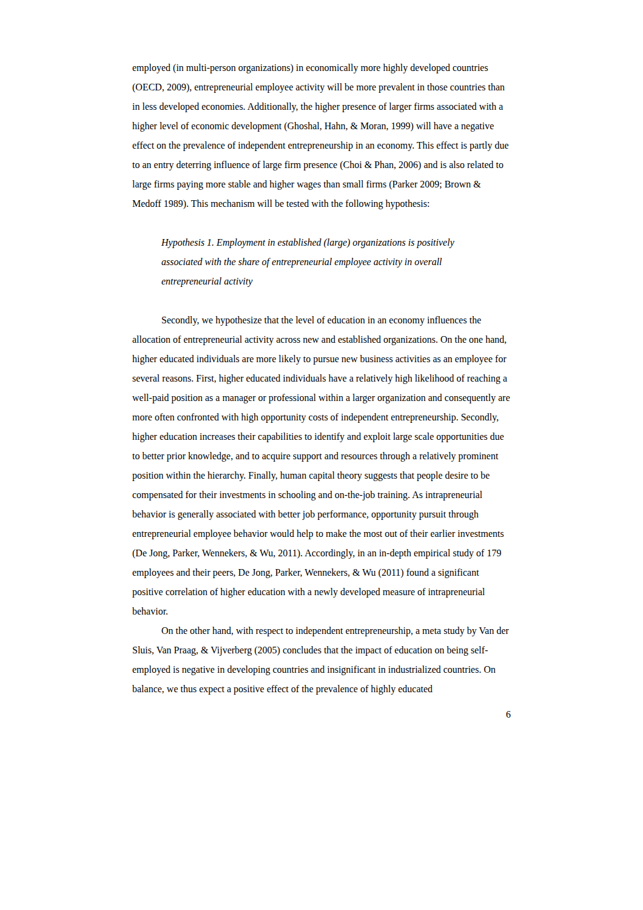employed (in multi-person organizations) in economically more highly developed countries (OECD, 2009), entrepreneurial employee activity will be more prevalent in those countries than in less developed economies. Additionally, the higher presence of larger firms associated with a higher level of economic development (Ghoshal, Hahn, & Moran, 1999) will have a negative effect on the prevalence of independent entrepreneurship in an economy. This effect is partly due to an entry deterring influence of large firm presence (Choi & Phan, 2006) and is also related to large firms paying more stable and higher wages than small firms (Parker 2009; Brown & Medoff 1989). This mechanism will be tested with the following hypothesis:
Hypothesis 1. Employment in established (large) organizations is positively associated with the share of entrepreneurial employee activity in overall entrepreneurial activity
Secondly, we hypothesize that the level of education in an economy influences the allocation of entrepreneurial activity across new and established organizations. On the one hand, higher educated individuals are more likely to pursue new business activities as an employee for several reasons. First, higher educated individuals have a relatively high likelihood of reaching a well-paid position as a manager or professional within a larger organization and consequently are more often confronted with high opportunity costs of independent entrepreneurship. Secondly, higher education increases their capabilities to identify and exploit large scale opportunities due to better prior knowledge, and to acquire support and resources through a relatively prominent position within the hierarchy. Finally, human capital theory suggests that people desire to be compensated for their investments in schooling and on-the-job training. As intrapreneurial behavior is generally associated with better job performance, opportunity pursuit through entrepreneurial employee behavior would help to make the most out of their earlier investments (De Jong, Parker, Wennekers, & Wu, 2011). Accordingly, in an in-depth empirical study of 179 employees and their peers, De Jong, Parker, Wennekers, & Wu (2011) found a significant positive correlation of higher education with a newly developed measure of intrapreneurial behavior.
On the other hand, with respect to independent entrepreneurship, a meta study by Van der Sluis, Van Praag, & Vijverberg (2005) concludes that the impact of education on being self-employed is negative in developing countries and insignificant in industrialized countries. On balance, we thus expect a positive effect of the prevalence of highly educated
6